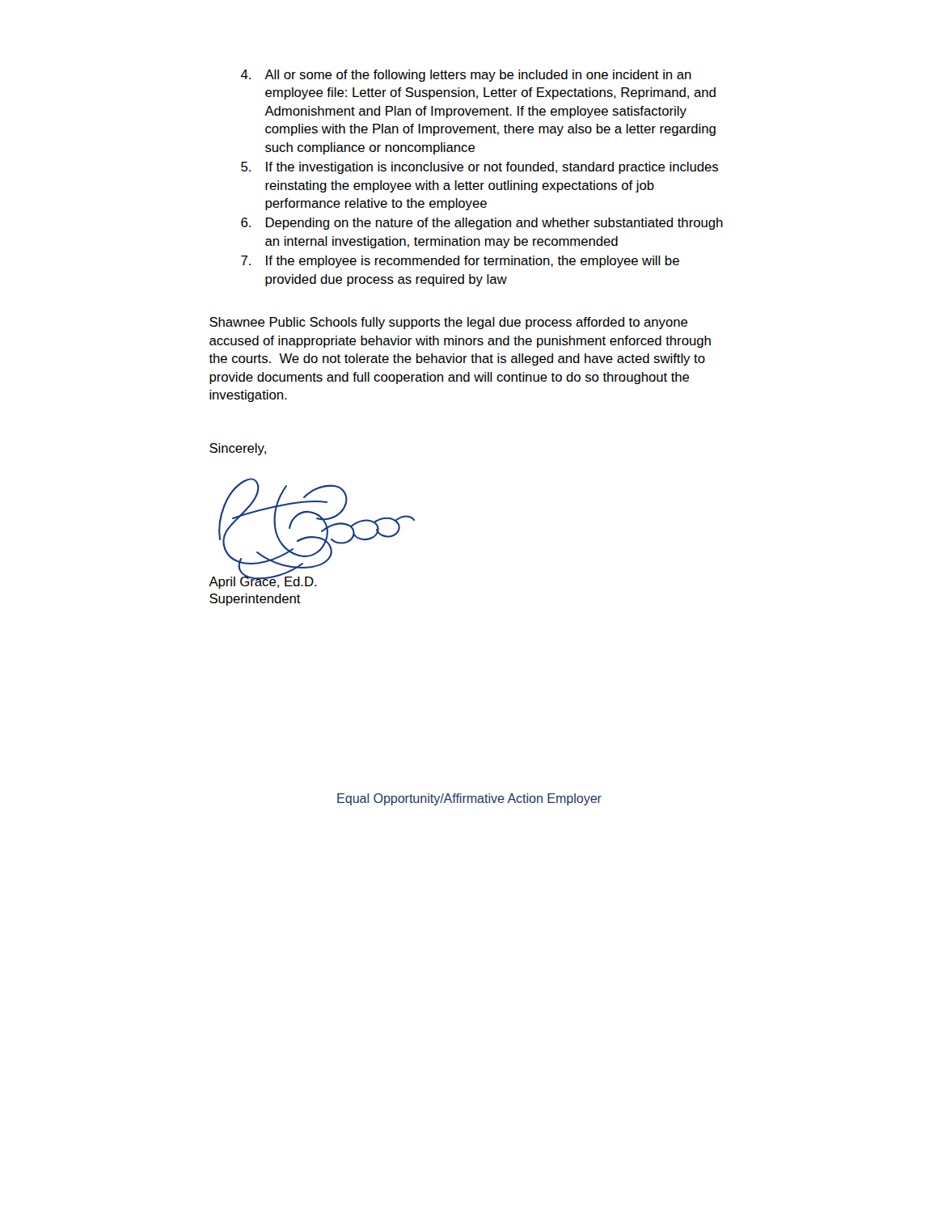All or some of the following letters may be included in one incident in an employee file: Letter of Suspension, Letter of Expectations, Reprimand, and Admonishment and Plan of Improvement. If the employee satisfactorily complies with the Plan of Improvement, there may also be a letter regarding such compliance or noncompliance
If the investigation is inconclusive or not founded, standard practice includes reinstating the employee with a letter outlining expectations of job performance relative to the employee
Depending on the nature of the allegation and whether substantiated through an internal investigation, termination may be recommended
If the employee is recommended for termination, the employee will be provided due process as required by law
Shawnee Public Schools fully supports the legal due process afforded to anyone accused of inappropriate behavior with minors and the punishment enforced through the courts. We do not tolerate the behavior that is alleged and have acted swiftly to provide documents and full cooperation and will continue to do so throughout the investigation.
Sincerely,
April Grace, Ed.D.
Superintendent
Equal Opportunity/Affirmative Action Employer